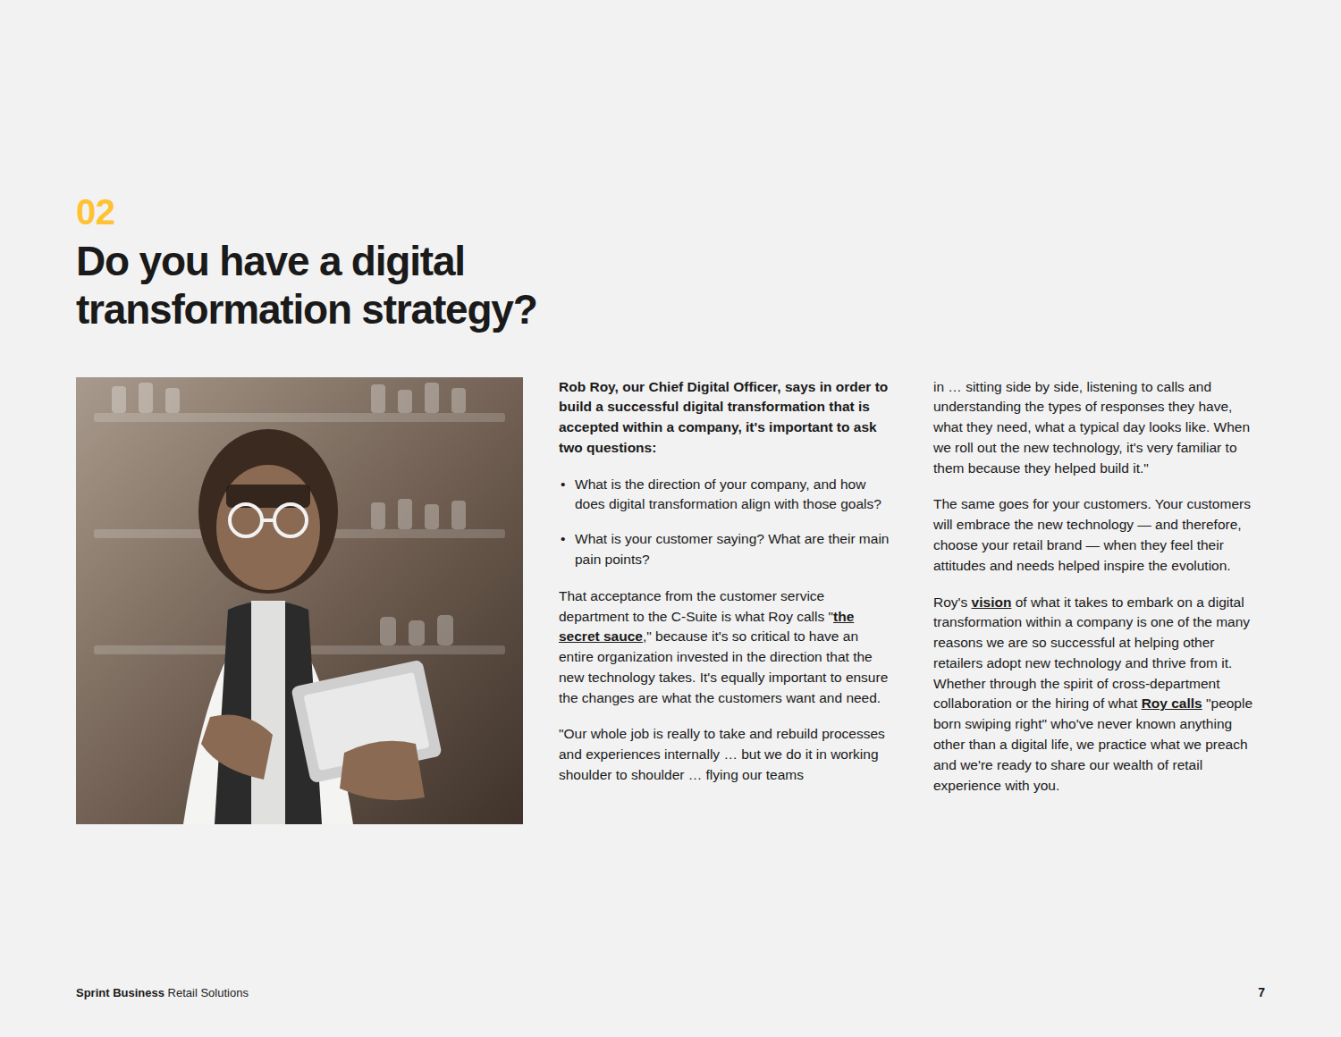02
Do you have a digital
transformation strategy?
Rob Roy, our Chief Digital Officer, says in order to build a successful digital transformation that is accepted within a company, it's important to ask two questions:
What is the direction of your company, and how does digital transformation align with those goals?
What is your customer saying? What are their main pain points?
That acceptance from the customer service department to the C-Suite is what Roy calls "the secret sauce," because it's so critical to have an entire organization invested in the direction that the new technology takes. It's equally important to ensure the changes are what the customers want and need.
"Our whole job is really to take and rebuild processes and experiences internally … but we do it in working shoulder to shoulder … flying our teams
in … sitting side by side, listening to calls and understanding the types of responses they have, what they need, what a typical day looks like. When we roll out the new technology, it's very familiar to them because they helped build it."
The same goes for your customers. Your customers will embrace the new technology — and therefore, choose your retail brand — when they feel their attitudes and needs helped inspire the evolution.
Roy's vision of what it takes to embark on a digital transformation within a company is one of the many reasons we are so successful at helping other retailers adopt new technology and thrive from it. Whether through the spirit of cross-department collaboration or the hiring of what Roy calls "people born swiping right" who've never known anything other than a digital life, we practice what we preach and we're ready to share our wealth of retail experience with you.
Sprint Business Retail Solutions
7